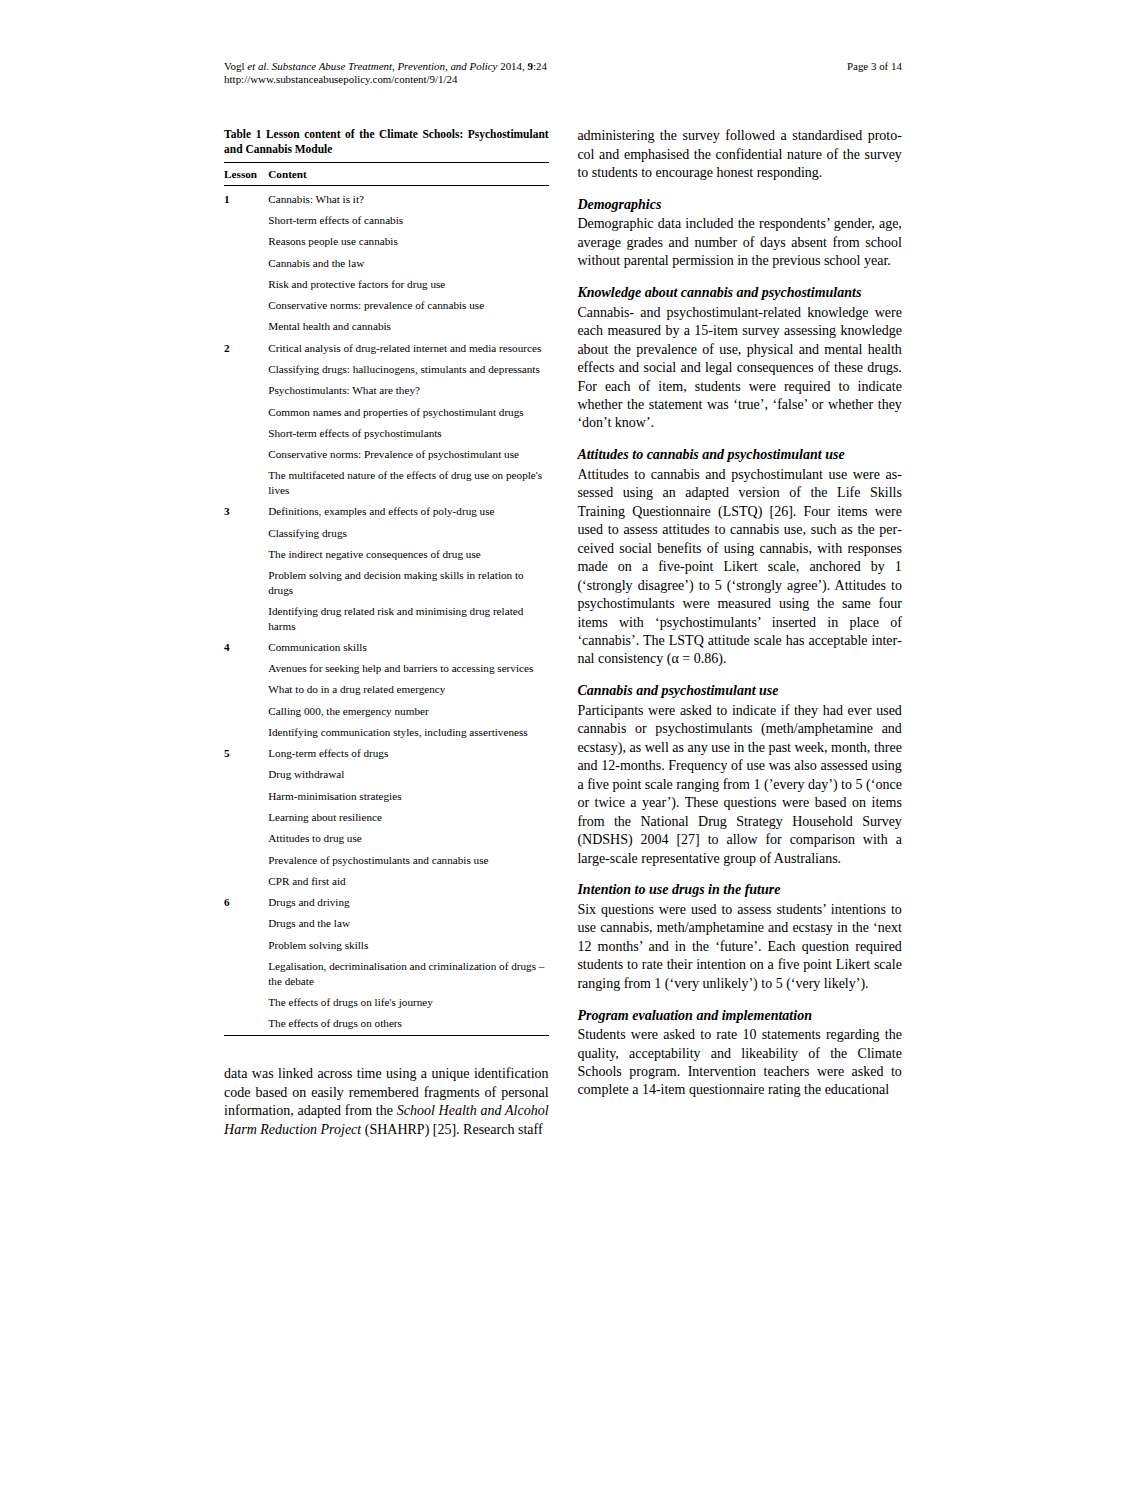Vogl et al. Substance Abuse Treatment, Prevention, and Policy 2014, 9:24
http://www.substanceabusepolicy.com/content/9/1/24
Page 3 of 14
Table 1 Lesson content of the Climate Schools: Psychostimulant and Cannabis Module
| Lesson | Content |
| --- | --- |
| 1 | Cannabis: What is it? |
| | Short-term effects of cannabis |
| | Reasons people use cannabis |
| | Cannabis and the law |
| | Risk and protective factors for drug use |
| | Conservative norms: prevalence of cannabis use |
| | Mental health and cannabis |
| 2 | Critical analysis of drug-related internet and media resources |
| | Classifying drugs: hallucinogens, stimulants and depressants |
| | Psychostimulants: What are they? |
| | Common names and properties of psychostimulant drugs |
| | Short-term effects of psychostimulants |
| | Conservative norms: Prevalence of psychostimulant use |
| | The multifaceted nature of the effects of drug use on people's lives |
| 3 | Definitions, examples and effects of poly-drug use |
| | Classifying drugs |
| | The indirect negative consequences of drug use |
| | Problem solving and decision making skills in relation to drugs |
| | Identifying drug related risk and minimising drug related harms |
| 4 | Communication skills |
| | Avenues for seeking help and barriers to accessing services |
| | What to do in a drug related emergency |
| | Calling 000, the emergency number |
| | Identifying communication styles, including assertiveness |
| 5 | Long-term effects of drugs |
| | Drug withdrawal |
| | Harm-minimisation strategies |
| | Learning about resilience |
| | Attitudes to drug use |
| | Prevalence of psychostimulants and cannabis use |
| | CPR and first aid |
| 6 | Drugs and driving |
| | Drugs and the law |
| | Problem solving skills |
| | Legalisation, decriminalisation and criminalization of drugs – the debate |
| | The effects of drugs on life's journey |
| | The effects of drugs on others |
data was linked across time using a unique identification code based on easily remembered fragments of personal information, adapted from the School Health and Alcohol Harm Reduction Project (SHAHRP) [25]. Research staff
administering the survey followed a standardised protocol and emphasised the confidential nature of the survey to students to encourage honest responding.
Demographics
Demographic data included the respondents’ gender, age, average grades and number of days absent from school without parental permission in the previous school year.
Knowledge about cannabis and psychostimulants
Cannabis- and psychostimulant-related knowledge were each measured by a 15-item survey assessing knowledge about the prevalence of use, physical and mental health effects and social and legal consequences of these drugs. For each of item, students were required to indicate whether the statement was ‘true’, ‘false’ or whether they ‘don’t know’.
Attitudes to cannabis and psychostimulant use
Attitudes to cannabis and psychostimulant use were assessed using an adapted version of the Life Skills Training Questionnaire (LSTQ) [26]. Four items were used to assess attitudes to cannabis use, such as the perceived social benefits of using cannabis, with responses made on a five-point Likert scale, anchored by 1 (‘strongly disagree’) to 5 (‘strongly agree’). Attitudes to psychostimulants were measured using the same four items with ‘psychostimulants’ inserted in place of ‘cannabis’. The LSTQ attitude scale has acceptable internal consistency (α = 0.86).
Cannabis and psychostimulant use
Participants were asked to indicate if they had ever used cannabis or psychostimulants (meth/amphetamine and ecstasy), as well as any use in the past week, month, three and 12-months. Frequency of use was also assessed using a five point scale ranging from 1 (’every day’) to 5 (‘once or twice a year’). These questions were based on items from the National Drug Strategy Household Survey (NDSHS) 2004 [27] to allow for comparison with a large-scale representative group of Australians.
Intention to use drugs in the future
Six questions were used to assess students’ intentions to use cannabis, meth/amphetamine and ecstasy in the ‘next 12 months’ and in the ‘future’. Each question required students to rate their intention on a five point Likert scale ranging from 1 (‘very unlikely’) to 5 (‘very likely’).
Program evaluation and implementation
Students were asked to rate 10 statements regarding the quality, acceptability and likeability of the Climate Schools program. Intervention teachers were asked to complete a 14-item questionnaire rating the educational